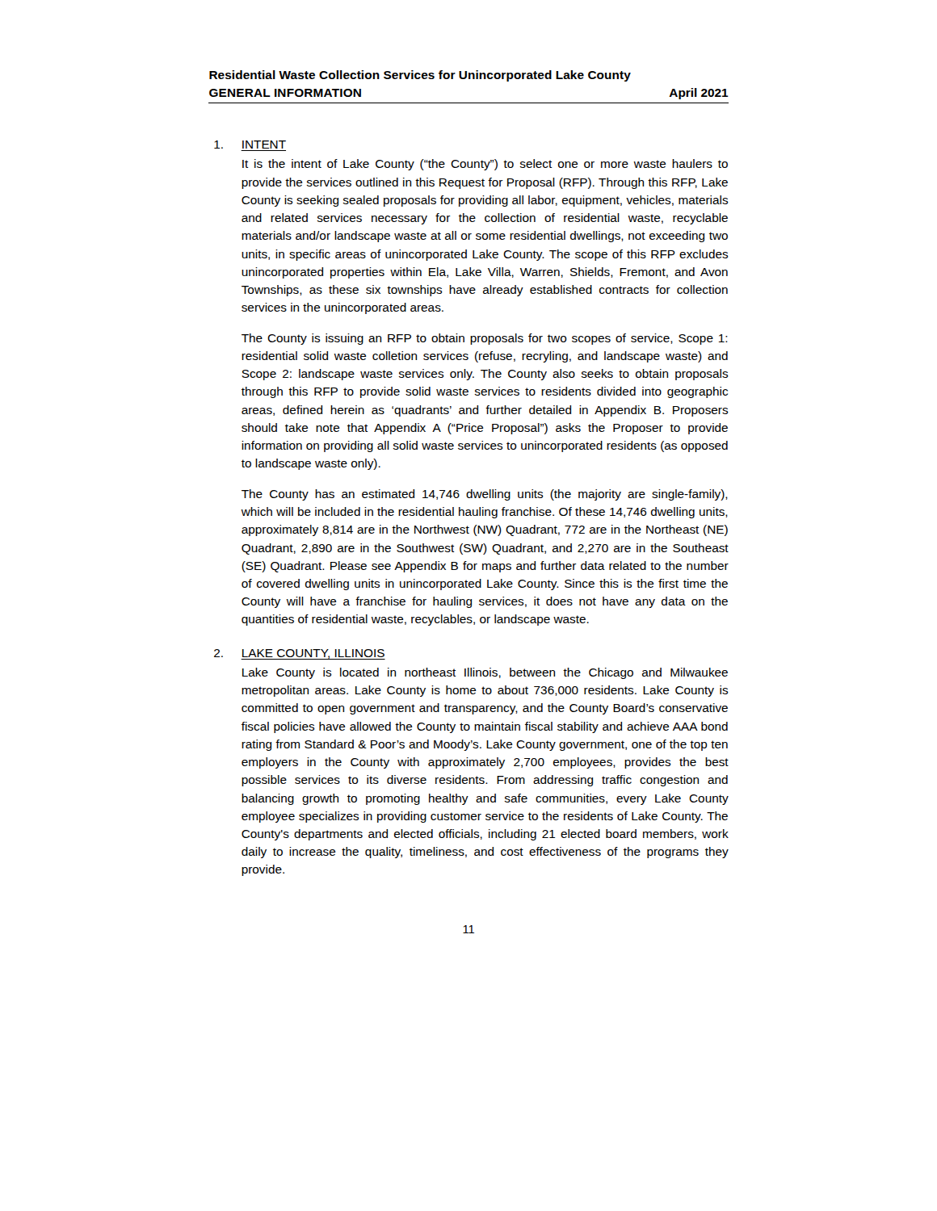Residential Waste Collection Services for Unincorporated Lake County
GENERAL INFORMATION April 2021
INTENT
It is the intent of Lake County (“the County”) to select one or more waste haulers to provide the services outlined in this Request for Proposal (RFP). Through this RFP, Lake County is seeking sealed proposals for providing all labor, equipment, vehicles, materials and related services necessary for the collection of residential waste, recyclable materials and/or landscape waste at all or some residential dwellings, not exceeding two units, in specific areas of unincorporated Lake County. The scope of this RFP excludes unincorporated properties within Ela, Lake Villa, Warren, Shields, Fremont, and Avon Townships, as these six townships have already established contracts for collection services in the unincorporated areas.
The County is issuing an RFP to obtain proposals for two scopes of service, Scope 1: residential solid waste colletion services (refuse, recryling, and landscape waste) and Scope 2: landscape waste services only. The County also seeks to obtain proposals through this RFP to provide solid waste services to residents divided into geographic areas, defined herein as ‘quadrants’ and further detailed in Appendix B. Proposers should take note that Appendix A (“Price Proposal”) asks the Proposer to provide information on providing all solid waste services to unincorporated residents (as opposed to landscape waste only).
The County has an estimated 14,746 dwelling units (the majority are single-family), which will be included in the residential hauling franchise. Of these 14,746 dwelling units, approximately 8,814 are in the Northwest (NW) Quadrant, 772 are in the Northeast (NE) Quadrant, 2,890 are in the Southwest (SW) Quadrant, and 2,270 are in the Southeast (SE) Quadrant. Please see Appendix B for maps and further data related to the number of covered dwelling units in unincorporated Lake County. Since this is the first time the County will have a franchise for hauling services, it does not have any data on the quantities of residential waste, recyclables, or landscape waste.
LAKE COUNTY, ILLINOIS
Lake County is located in northeast Illinois, between the Chicago and Milwaukee metropolitan areas. Lake County is home to about 736,000 residents. Lake County is committed to open government and transparency, and the County Board’s conservative fiscal policies have allowed the County to maintain fiscal stability and achieve AAA bond rating from Standard & Poor’s and Moody’s. Lake County government, one of the top ten employers in the County with approximately 2,700 employees, provides the best possible services to its diverse residents. From addressing traffic congestion and balancing growth to promoting healthy and safe communities, every Lake County employee specializes in providing customer service to the residents of Lake County. The County's departments and elected officials, including 21 elected board members, work daily to increase the quality, timeliness, and cost effectiveness of the programs they provide.
11